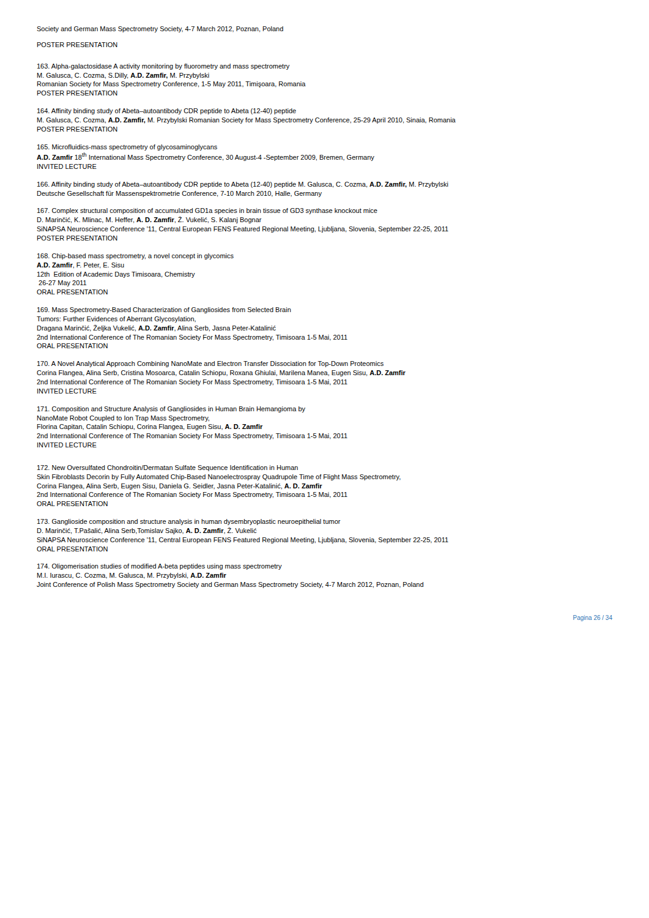Society and German Mass Spectrometry Society, 4-7 March 2012, Poznan, Poland
POSTER PRESENTATION
163. Alpha-galactosidase A activity monitoring by fluorometry and mass spectrometry
M. Galusca, C. Cozma, S.Dilly, A.D. Zamfir, M. Przybylski
Romanian Society for Mass Spectrometry Conference, 1-5 May 2011, Timişoara, Romania
POSTER PRESENTATION
164. Affinity binding study of Abeta–autoantibody CDR peptide to Abeta (12-40) peptide
M. Galusca, C. Cozma, A.D. Zamfir, M. Przybylski Romanian Society for Mass Spectrometry Conference, 25-29 April 2010, Sinaia, Romania
POSTER PRESENTATION
165. Microfluidics-mass spectrometry of glycosaminoglycans
A.D. Zamfir 18th International Mass Spectrometry Conference, 30 August-4 -September 2009, Bremen, Germany
INVITED LECTURE
166. Affinity binding study of Abeta–autoantibody CDR peptide to Abeta (12-40) peptide M. Galusca, C. Cozma, A.D. Zamfir, M. Przybylski
Deutsche Gesellschaft für Massenspektrometrie Conference, 7-10 March 2010, Halle, Germany
167. Complex structural composition of accumulated GD1a species in brain tissue of GD3 synthase knockout mice
D. Marinčić, K. Mlinac, M. Heffer, A. D. Zamfir, Ž. Vukelić, S. Kalanj Bognar
SiNAPSA Neuroscience Conference '11, Central European FENS Featured Regional Meeting, Ljubljana, Slovenia, September 22-25, 2011
POSTER PRESENTATION
168. Chip-based mass spectrometry, a novel concept in glycomics
A.D. Zamfir, F. Peter, E. Sisu
12th Edition of Academic Days Timisoara, Chemistry
26-27 May 2011
ORAL PRESENTATION
169. Mass Spectrometry-Based Characterization of Gangliosides from Selected Brain
Tumors: Further Evidences of Aberrant Glycosylation,
Dragana Marinčić, Željka Vukelić, A.D. Zamfir, Alina Serb, Jasna Peter-Katalinić
2nd International Conference of The Romanian Society For Mass Spectrometry, Timisoara 1-5 Mai, 2011
ORAL PRESENTATION
170. A Novel Analytical Approach Combining NanoMate and Electron Transfer Dissociation for Top-Down Proteomics
Corina Flangea, Alina Serb, Cristina Mosoarca, Catalin Schiopu, Roxana Ghiulai, Marilena Manea, Eugen Sisu, A.D. Zamfir
2nd International Conference of The Romanian Society For Mass Spectrometry, Timisoara 1-5 Mai, 2011
INVITED LECTURE
171. Composition and Structure Analysis of Gangliosides in Human Brain Hemangioma by
NanoMate Robot Coupled to Ion Trap Mass Spectrometry,
Florina Capitan, Catalin Schiopu, Corina Flangea, Eugen Sisu, A. D. Zamfir
2nd International Conference of The Romanian Society For Mass Spectrometry, Timisoara 1-5 Mai, 2011
INVITED LECTURE
172. New Oversulfated Chondroitin/Dermatan Sulfate Sequence Identification in Human
Skin Fibroblasts Decorin by Fully Automated Chip-Based Nanoelectrospray Quadrupole Time of Flight Mass Spectrometry,
Corina Flangea, Alina Serb, Eugen Sisu, Daniela G. Seidler, Jasna Peter-Katalinić, A. D. Zamfir
2nd International Conference of The Romanian Society For Mass Spectrometry, Timisoara 1-5 Mai, 2011
ORAL PRESENTATION
173. Ganglioside composition and structure analysis in human dysembryoplastic neuroepithelial tumor
D. Marinčić, T.Pašalić, Alina Serb,Tomislav Sajko, A. D. Zamfir, Ž. Vukelić
SiNAPSA Neuroscience Conference '11, Central European FENS Featured Regional Meeting, Ljubljana, Slovenia, September 22-25, 2011
ORAL PRESENTATION
174. Oligomerisation studies of modified A-beta peptides using mass spectrometry
M.I. Iurascu, C. Cozma, M. Galusca, M. Przybylski, A.D. Zamfir
Joint Conference of Polish Mass Spectrometry Society and German Mass Spectrometry Society, 4-7 March 2012, Poznan, Poland
Pagina 26 / 34